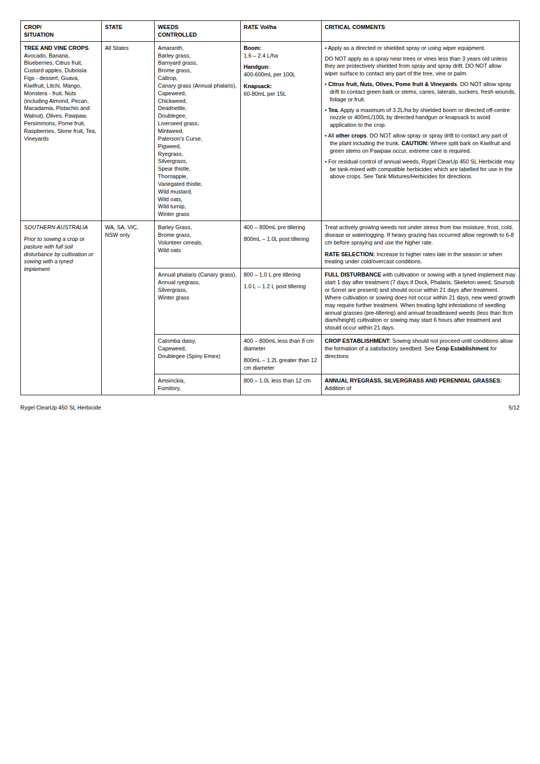| CROP/ SITUATION | STATE | WEEDS CONTROLLED | RATE Vol/ha | CRITICAL COMMENTS |
| --- | --- | --- | --- | --- |
| TREE AND VINE CROPS . Avocado, Banana, Blueberries, Citrus fruit, Custard apples, Duboisia Figs - dessert, Guava, Kiwifruit, Litchi, Mango, Monstera - fruit, Nuts (including Almond, Pecan, Macadamia, Pistachio and Walnut), Olives. Pawpaw, Persimmons, Pome fruit, Raspberries, Stone fruit, Tea, Vineyards | All States | Amaranth, Barley grass, Barnyard grass, Brome grass, Caltrop, Canary grass (Annual phalaris), Capeweed, Chickweed, Deadnettle, Doublegee, Liverseed grass, Mintweed, Paterson's Curse, Pigweed, Ryegrass, Silvergrass, Spear thistle, Thornapple, Variegated thistle, Wild mustard, Wild oats, Wild turnip, Winter grass | Boom: 1.6 – 2.4 L/ha Handgun: 400-600mL per 100L Knapsack: 60-80mL per 15L | • Apply as a directed or shielded spray or using wiper equipment. DO NOT apply as a spray near trees or vines less than 3 years old unless they are protectively shielded from spray and spray drift. DO NOT allow wiper surface to contact any part of the tree, vine or palm. • Citrus fruit, Nuts, Olives, Pome fruit & Vineyards . DO NOT allow spray drift to contact green bark or stems, canes, laterals, suckers, fresh wounds, foliage or fruit. • Tea. Apply a maximum of 3.2L/ha by shielded boom or directed off-centre nozzle or 400mL/100L by directed handgun or knapsack to avoid application to the crop. • All other crops . DO NOT allow spray or spray drift to contact any part of the plant including the trunk. CAUTION: Where split bark on Kiwifruit and green stems on Pawpaw occur, extreme care is required. • For residual control of annual weeds, Rygel ClearUp 450 SL Herbicide may be tank-mixed with compatible herbicides which are labelled for use in the above crops. See Tank Mixtures/Herbicides for directions. |
| SOUTHERN AUSTRALIA Prior to sowing a crop or pasture with full soil disturbance by cultivation or sowing with a tyned implement | WA, SA, VIC, NSW only | Barley Grass, Brome grass, Volunteer cereals, Wild oats | 400 – 800mL pre tillering 800mL – 1.0L post tillering | Treat actively growing weeds not under stress from low moisture, frost, cold, disease or waterlogging. If heavy grazing has occurred allow regrowth to 6-8 cm before spraying and use the higher rate. RATE SELECTION: Increase to higher rates late in the season or when treating under cold/overcast conditions. |
| Annual phalaris (Canary grass), Annual ryegrass, Silvergrass, Winter grass | 800 – 1.0 L pre tillering 1.0 L – 1.2 L post tillering | FULL DISTURBANCE with cultivation or sowing with a tyned implement may start 1 day after treatment (7 days if Dock, Phalaris, Skeleton weed, Soursob or Sorrel are present) and should occur within 21 days after treatment. Where cultivation or sowing does not occur within 21 days, new weed growth may require further treatment. When treating light infestations of seedling annual grasses (pre-tillering) and annual broadleaved weeds (less than 8cm diam/height) cultivation or sowing may start 6 hours after treatment and should occur within 21 days. |
| Calomba daisy, Capeweed, Doublegee (Spiny Emex) | 400 – 800mL less than 8 cm diameter 800mL – 1.2L greater than 12 cm diameter | CROP ESTABLISHMENT: Sowing should not proceed until conditions allow the formation of a satisfactory seedbed. See Crop Establishment for directions |
| Amsinckia, Fumitory, | 800 – 1.0L less than 12 cm | ANNUAL RYEGRASS, SILVERGRASS AND PERENNIAL GRASSES: Addition of |
Rygel ClearUp 450 SL Herbicide 5/12